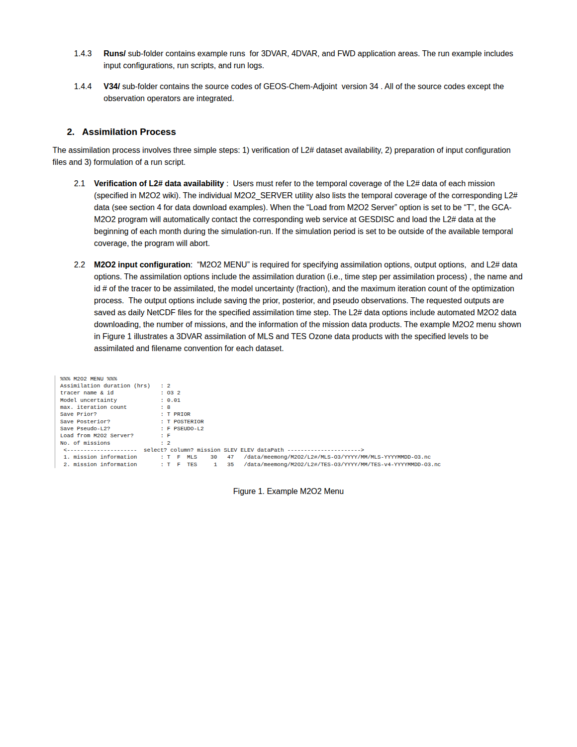1.4.3
Runs/ sub-folder contains example runs for 3DVAR, 4DVAR, and FWD application areas. The run example includes input configurations, run scripts, and run logs.
1.4.4
V34/ sub-folder contains the source codes of GEOS-Chem-Adjoint version 34 . All of the source codes except the observation operators are integrated.
2. Assimilation Process
The assimilation process involves three simple steps: 1) verification of L2# dataset availability, 2) preparation of input configuration files and 3) formulation of a run script.
2.1
Verification of L2# data availability : Users must refer to the temporal coverage of the L2# data of each mission (specified in M2O2 wiki). The individual M2O2_SERVER utility also lists the temporal coverage of the corresponding L2# data (see section 4 for data download examples). When the “Load from M2O2 Server” option is set to be “T”, the GCA-M2O2 program will automatically contact the corresponding web service at GESDISC and load the L2# data at the beginning of each month during the simulation-run. If the simulation period is set to be outside of the available temporal coverage, the program will abort.
2.2
M2O2 input configuration: “M2O2 MENU” is required for specifying assimilation options, output options, and L2# data options. The assimilation options include the assimilation duration (i.e., time step per assimilation process) , the name and id # of the tracer to be assimilated, the model uncertainty (fraction), and the maximum iteration count of the optimization process. The output options include saving the prior, posterior, and pseudo observations. The requested outputs are saved as daily NetCDF files for the specified assimilation time step. The L2# data options include automated M2O2 data downloading, the number of missions, and the information of the mission data products. The example M2O2 menu shown in Figure 1 illustrates a 3DVAR assimilation of MLS and TES Ozone data products with the specified levels to be assimilated and filename convention for each dataset.
%%% M2O2 MENU %%%
Assimilation duration (hrs)   : 2
tracer name & id              : O3 2
Model uncertainty             : 0.01
max. iteration count          : 8
Save Prior?                   : T PRIOR
Save Posterior?               : T POSTERIOR
Save Pseudo-L2?               : F PSEUDO-L2
Load from M2O2 Server?        : F
No. of missions               : 2
 <---------------------  select? column? mission SLEV ELEV dataPath ---------------------->
 1. mission information       : T  F  MLS    30   47   /data/meemong/M2O2/L2#/MLS-O3/YYYY/MM/MLS-YYYYMMDD-O3.nc
 2. mission information       : T  F  TES     1   35   /data/meemong/M2O2/L2#/TES-O3/YYYY/MM/TES-v4-YYYYMMDD-O3.nc
Figure 1. Example M2O2 Menu